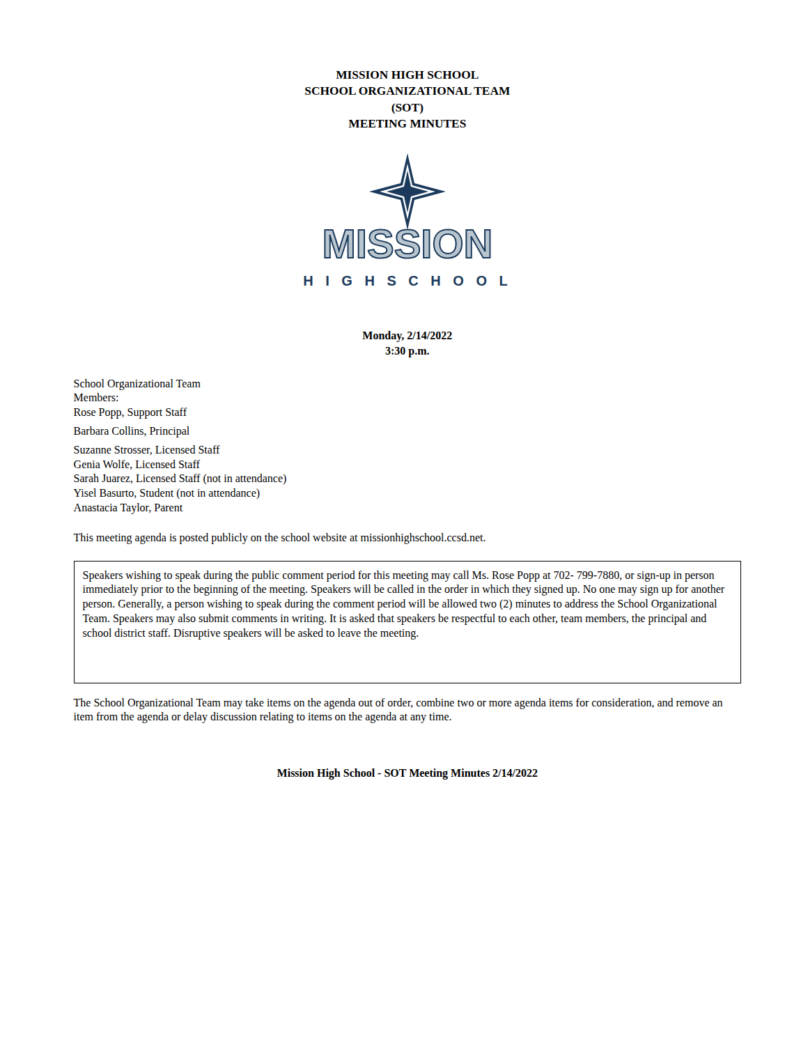MISSION HIGH SCHOOL
SCHOOL ORGANIZATIONAL TEAM
(SOT)
MEETING MINUTES
Monday, 2/14/2022
3:30 p.m.
School Organizational Team
Members:
Rose Popp, Support Staff
Barbara Collins, Principal
Suzanne Strosser, Licensed Staff
Genia Wolfe, Licensed Staff
Sarah Juarez, Licensed Staff (not in attendance)
Yisel Basurto, Student (not in attendance)
Anastacia Taylor, Parent
This meeting agenda is posted publicly on the school website at missionhighschool.ccsd.net.
Speakers wishing to speak during the public comment period for this meeting may call Ms. Rose Popp at 702- 799-7880, or sign-up in person immediately prior to the beginning of the meeting. Speakers will be called in the order in which they signed up. No one may sign up for another person. Generally, a person wishing to speak during the comment period will be allowed two (2) minutes to address the School Organizational Team. Speakers may also submit comments in writing. It is asked that speakers be respectful to each other, team members, the principal and school district staff. Disruptive speakers will be asked to leave the meeting.
The School Organizational Team may take items on the agenda out of order, combine two or more agenda items for consideration, and remove an item from the agenda or delay discussion relating to items on the agenda at any time.
Mission High School - SOT Meeting Minutes 2/14/2022